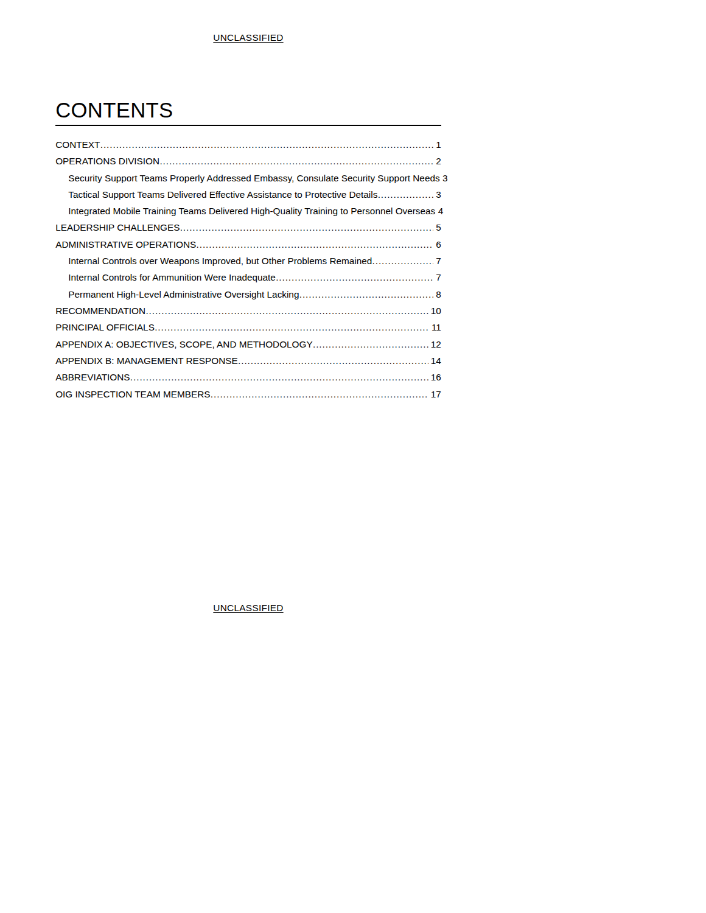UNCLASSIFIED
CONTENTS
CONTEXT ................................................................................................................................................................. 1
OPERATIONS DIVISION ............................................................................................................................................. 2
Security Support Teams Properly Addressed Embassy, Consulate Security Support Needs ......... 3
Tactical Support Teams Delivered Effective Assistance to Protective Details ..................................... 3
Integrated Mobile Training Teams Delivered High-Quality Training to Personnel Overseas ....... 4
LEADERSHIP CHALLENGES ....................................................................................................................................... 5
ADMINISTRATIVE OPERATIONS .............................................................................................................................. 6
Internal Controls over Weapons Improved, but Other Problems Remained ....................................... 7
Internal Controls for Ammunition Were Inadequate ................................................................................... 7
Permanent High-Level Administrative Oversight Lacking ......................................................................... 8
RECOMMENDATION ................................................................................................................................................. 10
PRINCIPAL OFFICIALS ............................................................................................................................................... 11
APPENDIX A: OBJECTIVES, SCOPE, AND METHODOLOGY ......................................................................... 12
APPENDIX B: MANAGEMENT RESPONSE ......................................................................................................... 14
ABBREVIATIONS ......................................................................................................................................................... 16
OIG INSPECTION TEAM MEMBERS ..................................................................................................................... 17
UNCLASSIFIED